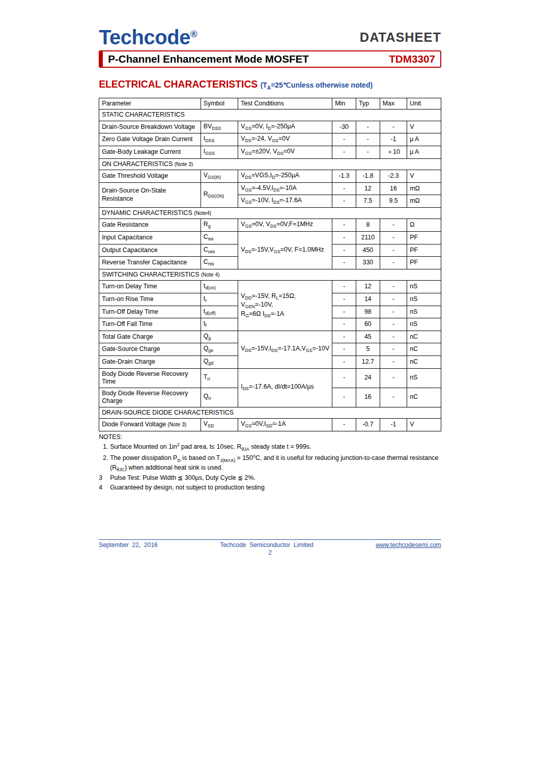Techcode®
DATASHEET
P-Channel Enhancement Mode MOSFET
TDM3307
ELECTRICAL CHARACTERISTICS (TA=25℃unless otherwise noted)
| Parameter | Symbol | Test Conditions | Min | Typ | Max | Unit |
| --- | --- | --- | --- | --- | --- | --- |
| STATIC CHARACTERISTICS |
| Drain-Source Breakdown Voltage | BV DSS | V GS =0V, I D =-250µA | -30 | - | - | V |
| Zero Gate Voltage Drain Current | I DSS | V DS =-24, V GS =0V | - | - | -1 | µ A |
| Gate-Body Leakage Current | I GSS | V GS =±20V, V DS =0V | - | - | ＋10 | µ A |
| ON CHARACTERISTICS (Note 3) |
| Gate Threshold Voltage | V GS(th) | V DS =VGS,I D =-250µA | -1.3 | -1.8 | -2.3 | V |
| Drain-Source On-State Resistance | R DS(ON) | V GS =-4.5V,I DS =-10A | - | 12 | 16 | mΩ |
| V GS =-10V, I DS =-17.6A | - | 7.5 | 9.5 | mΩ |
| DYNAMIC CHARACTERISTICS (Note4) |
| Gate Resistance | R g | V GS =0V, V DS =0V,F=1MHz | - | 8 | - | Ω |
| Input Capacitance | C iss | V DS =-15V,V GS =0V, F=1.0MHz | - | 2110 | - | PF |
| Output Capacitance | C oss | - | 450 | - | PF |
| Reverse Transfer Capacitance | C rss | - | 330 | - | PF |
| SWITCHING CHARACTERISTICS (Note 4) |
| Turn-on Delay Time | t d(on) | V DD =-15V, R L =15Ω, V GEN =-10V, R G =6Ω I DS =-1A | - | 12 | - | nS |
| Turn-on Rise Time | t r | - | 14 | - | nS |
| Turn-Off Delay Time | t d(off) | - | 98 | - | nS |
| Turn-Off Fall Time | t f | - | 60 | - | nS |
| Total Gate Charge | Q g | V DS =-15V,I DS =-17.1A,V GS =-10V | - | 45 | - | nC |
| Gate-Source Charge | Q gs | - | 5 | - | nC |
| Gate-Drain Charge | Q gd | - | 12.7 | - | nC |
| Body Diode Reverse Recovery Time | T rr | I DS =-17.6A, dI/dt=100A/µs | - | 24 | - | nS |
| Body Diode Reverse Recovery Charge | Q rr | - | 16 | - | nC |
| DRAIN-SOURCE DIODE CHARACTERISTICS |
| Diode Forward Voltage (Note 3) | V SD | V GS =0V,I SD =-1A | - | -0.7 | -1 | V |
NOTES:
Surface Mounted on 1in2 pad area, t≤ 10sec. RθJA steady state t = 999s.
The power dissipation PD is based on TJ(MAX) = 150oC, and it is useful for reducing junction-to-case thermal resistance (RθJC) when additional heat sink is used.
3 Pulse Test: Pulse Width ≦ 300µs, Duty Cycle ≦ 2%.
4 Guaranteed by design, not subject to production testing
September 22, 2016
Techcode Semiconductor Limited
www.techcodesemi.com
2